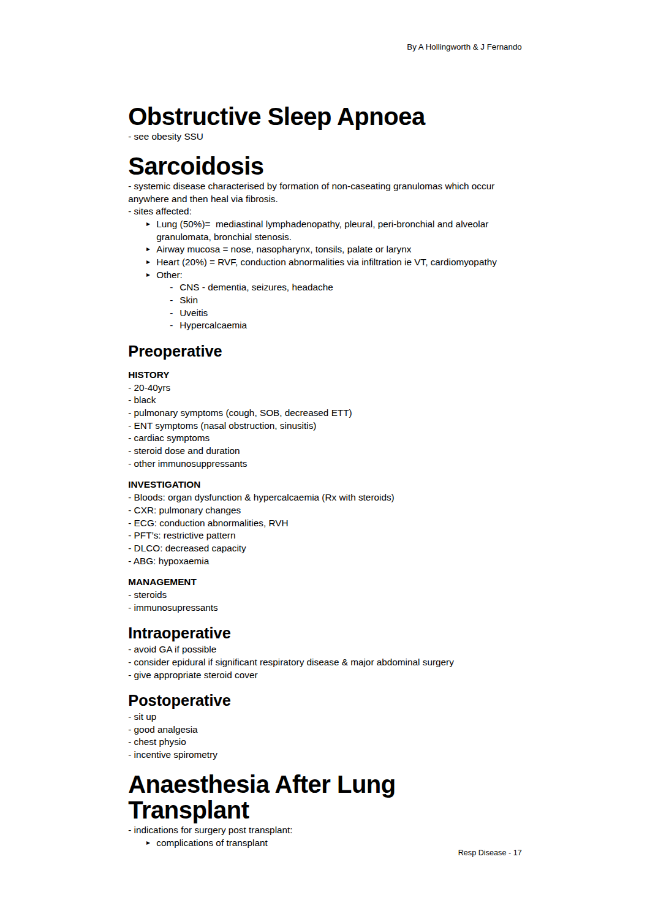By A Hollingworth & J Fernando
Obstructive Sleep Apnoea
- see obesity SSU
Sarcoidosis
- systemic disease characterised by formation of non-caseating granulomas which occur anywhere and then heal via fibrosis.
- sites affected:
Lung (50%)= mediastinal lymphadenopathy, pleural, peri-bronchial and alveolar granulomata, bronchial stenosis.
Airway mucosa = nose, nasopharynx, tonsils, palate or larynx
Heart (20%) = RVF, conduction abnormalities via infiltration ie VT, cardiomyopathy
Other:
CNS - dementia, seizures, headache
Skin
Uveitis
Hypercalcaemia
Preoperative
HISTORY
- 20-40yrs
- black
- pulmonary symptoms (cough, SOB, decreased ETT)
- ENT symptoms (nasal obstruction, sinusitis)
- cardiac symptoms
- steroid dose and duration
- other immunosuppressants
INVESTIGATION
- Bloods: organ dysfunction & hypercalcaemia (Rx with steroids)
- CXR: pulmonary changes
- ECG: conduction abnormalities, RVH
- PFT’s: restrictive pattern
- DLCO: decreased capacity
- ABG: hypoxaemia
MANAGEMENT
- steroids
- immunosupressants
Intraoperative
- avoid GA if possible
- consider epidural if significant respiratory disease & major abdominal surgery
- give appropriate steroid cover
Postoperative
- sit up
- good analgesia
- chest physio
- incentive spirometry
Anaesthesia After Lung Transplant
- indications for surgery post transplant:
complications of transplant
Resp Disease - 17